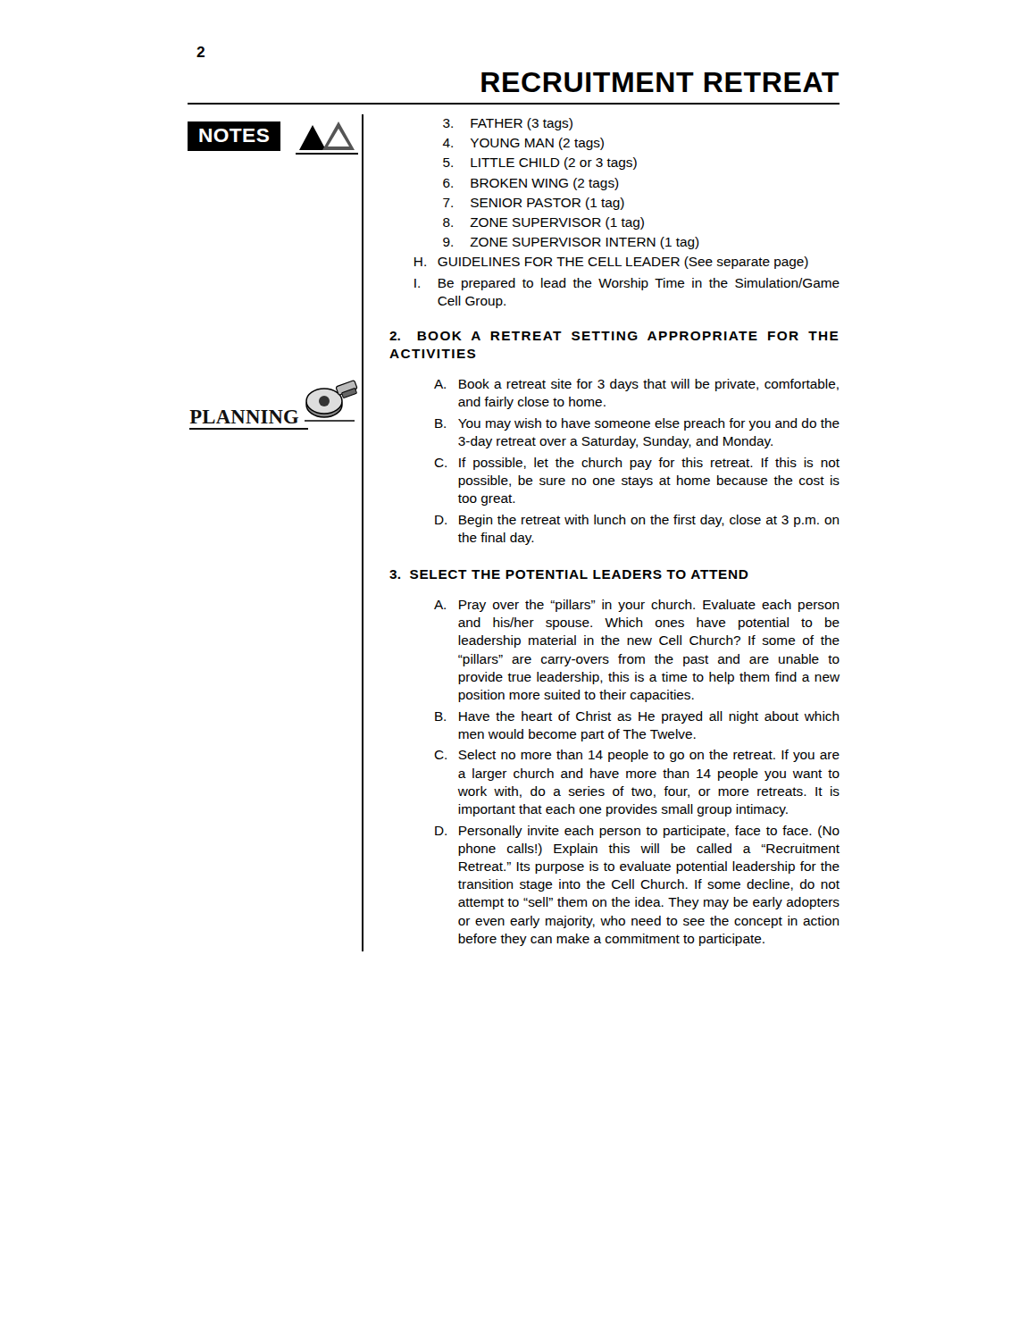2
RECRUITMENT RETREAT
NOTES
PLANNING
3. FATHER (3 tags)
4. YOUNG MAN (2 tags)
5. LITTLE CHILD (2 or 3 tags)
6. BROKEN WING (2 tags)
7. SENIOR PASTOR (1 tag)
8. ZONE SUPERVISOR (1 tag)
9. ZONE SUPERVISOR INTERN (1 tag)
H. GUIDELINES FOR THE CELL LEADER (See separate page)
I. Be prepared to lead the Worship Time in the Simulation/Game Cell Group.
2. BOOK A RETREAT SETTING APPROPRIATE FOR THE ACTIVITIES
A. Book a retreat site for 3 days that will be private, comfortable, and fairly close to home.
B. You may wish to have someone else preach for you and do the 3-day retreat over a Saturday, Sunday, and Monday.
C. If possible, let the church pay for this retreat. If this is not possible, be sure no one stays at home because the cost is too great.
D. Begin the retreat with lunch on the first day, close at 3 p.m. on the final day.
3. SELECT THE POTENTIAL LEADERS TO ATTEND
A. Pray over the “pillars” in your church. Evaluate each person and his/her spouse. Which ones have potential to be leadership material in the new Cell Church? If some of the “pillars” are carry-overs from the past and are unable to provide true leadership, this is a time to help them find a new position more suited to their capacities.
B. Have the heart of Christ as He prayed all night about which men would become part of The Twelve.
C. Select no more than 14 people to go on the retreat. If you are a larger church and have more than 14 people you want to work with, do a series of two, four, or more retreats. It is important that each one provides small group intimacy.
D. Personally invite each person to participate, face to face. (No phone calls!) Explain this will be called a “Recruitment Retreat.” Its purpose is to evaluate potential leadership for the transition stage into the Cell Church. If some decline, do not attempt to “sell” them on the idea. They may be early adopters or even early majority, who need to see the concept in action before they can make a commitment to participate.